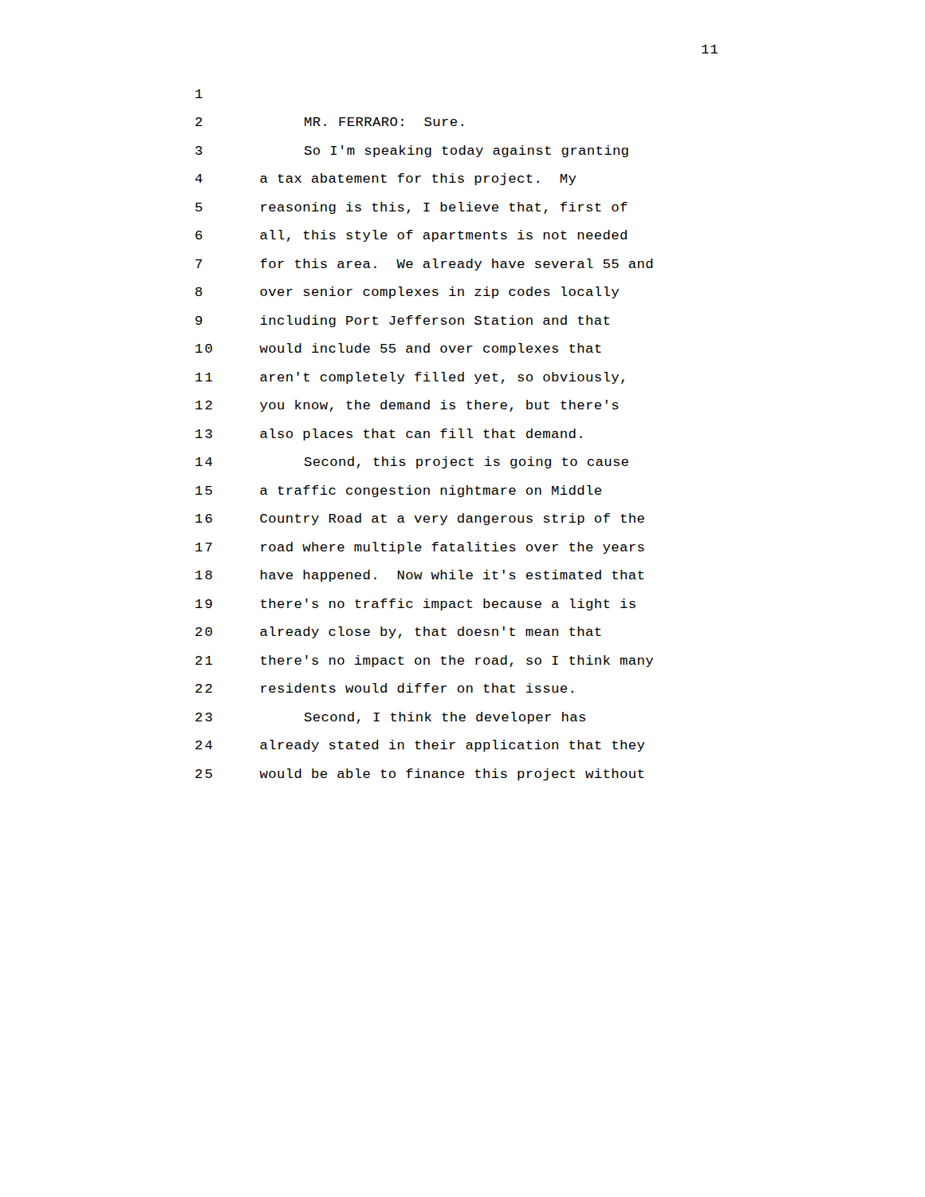11
| 1 | |
| 2 | MR. FERRARO: Sure. |
| 3 | So I'm speaking today against granting |
| 4 | a tax abatement for this project. My |
| 5 | reasoning is this, I believe that, first of |
| 6 | all, this style of apartments is not needed |
| 7 | for this area. We already have several 55 and |
| 8 | over senior complexes in zip codes locally |
| 9 | including Port Jefferson Station and that |
| 10 | would include 55 and over complexes that |
| 11 | aren't completely filled yet, so obviously, |
| 12 | you know, the demand is there, but there's |
| 13 | also places that can fill that demand. |
| 14 | Second, this project is going to cause |
| 15 | a traffic congestion nightmare on Middle |
| 16 | Country Road at a very dangerous strip of the |
| 17 | road where multiple fatalities over the years |
| 18 | have happened. Now while it's estimated that |
| 19 | there's no traffic impact because a light is |
| 20 | already close by, that doesn't mean that |
| 21 | there's no impact on the road, so I think many |
| 22 | residents would differ on that issue. |
| 23 | Second, I think the developer has |
| 24 | already stated in their application that they |
| 25 | would be able to finance this project without |